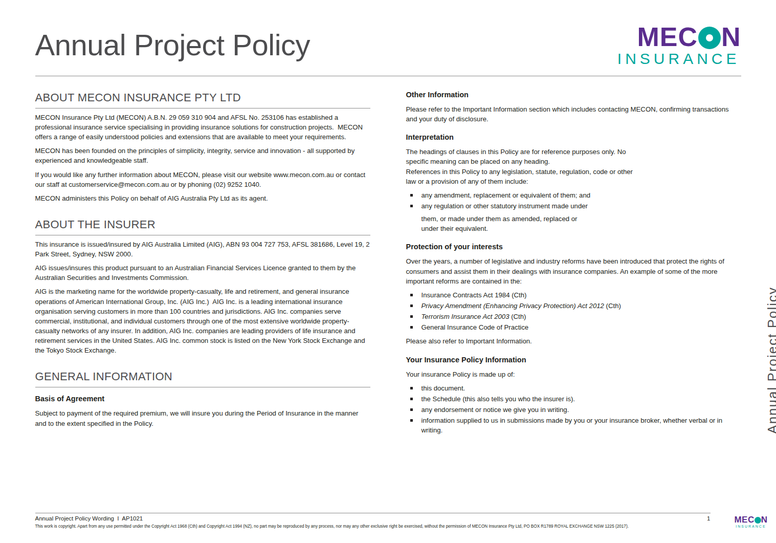Annual Project Policy
MEC N INSURANCE
ABOUT MECON INSURANCE PTY LTD
MECON Insurance Pty Ltd (MECON) A.B.N. 29 059 310 904 and AFSL No. 253106 has established a professional insurance service specialising in providing insurance solutions for construction projects. MECON offers a range of easily understood policies and extensions that are available to meet your requirements.
MECON has been founded on the principles of simplicity, integrity, service and innovation - all supported by experienced and knowledgeable staff.
If you would like any further information about MECON, please visit our website www.mecon.com.au or contact our staff at customerservice@mecon.com.au or by phoning (02) 9252 1040.
MECON administers this Policy on behalf of AIG Australia Pty Ltd as its agent.
ABOUT THE INSURER
This insurance is issued/insured by AIG Australia Limited (AIG), ABN 93 004 727 753, AFSL 381686, Level 19, 2 Park Street, Sydney, NSW 2000.
AIG issues/insures this product pursuant to an Australian Financial Services Licence granted to them by the Australian Securities and Investments Commission.
AIG is the marketing name for the worldwide property-casualty, life and retirement, and general insurance operations of American International Group, Inc. (AIG Inc.) AIG Inc. is a leading international insurance organisation serving customers in more than 100 countries and jurisdictions. AIG Inc. companies serve commercial, institutional, and individual customers through one of the most extensive worldwide property-casualty networks of any insurer. In addition, AIG Inc. companies are leading providers of life insurance and retirement services in the United States. AIG Inc. common stock is listed on the New York Stock Exchange and the Tokyo Stock Exchange.
GENERAL INFORMATION
Basis of Agreement
Subject to payment of the required premium, we will insure you during the Period of Insurance in the manner and to the extent specified in the Policy.
Other Information
Please refer to the Important Information section which includes contacting MECON, confirming transactions and your duty of disclosure.
Interpretation
The headings of clauses in this Policy are for reference purposes only. No
specific meaning can be placed on any heading.
References in this Policy to any legislation, statute, regulation, code or other
law or a provision of any of them include:
any amendment, replacement or equivalent of them; and
any regulation or other statutory instrument made under
them, or made under them as amended, replaced or
under their equivalent.
Protection of your interests
Over the years, a number of legislative and industry reforms have been introduced that protect the rights of consumers and assist them in their dealings with insurance companies. An example of some of the more important reforms are contained in the:
Insurance Contracts Act 1984 (Cth)
Privacy Amendment (Enhancing Privacy Protection) Act 2012 (Cth)
Terrorism Insurance Act 2003 (Cth)
General Insurance Code of Practice
Please also refer to Important Information.
Your Insurance Policy Information
Your insurance Policy is made up of:
this document.
the Schedule (this also tells you who the insurer is).
any endorsement or notice we give you in writing.
information supplied to us in submissions made by you or your insurance broker, whether verbal or in writing.
Annual Project Policy
MEC N
INSURANCE
Annual Project Policy Wording I AP1021 1
This work is copyright. Apart from any use permitted under the Copyright Act 1968 (Cth) and Copyright Act 1994 (NZ), no part may be reproduced by any process, nor may any other exclusive right be exercised, without the permission of MECON Insurance Pty Ltd, PO BOX R1789 ROYAL EXCHANGE NSW 1225 (2017).